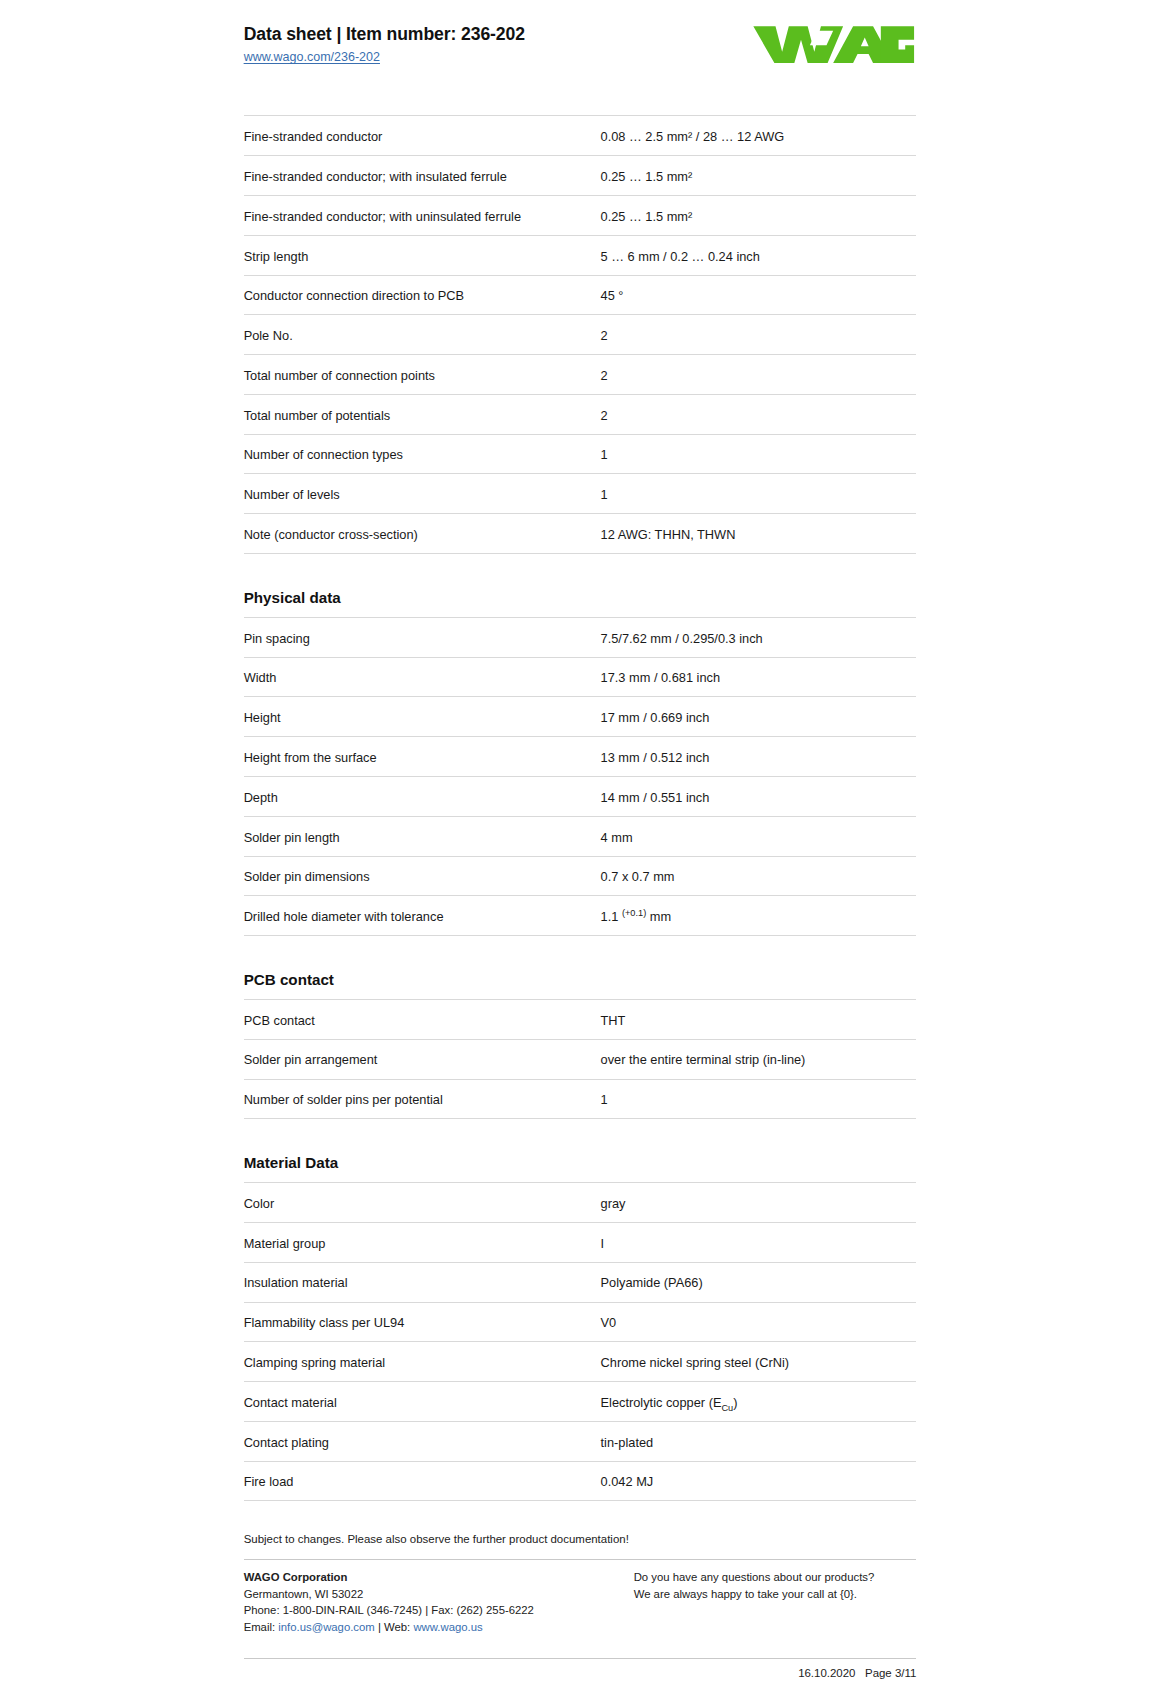Data sheet | Item number: 236-202
www.wago.com/236-202
| Fine-stranded conductor | 0.08 … 2.5 mm² / 28 … 12 AWG |
| Fine-stranded conductor; with insulated ferrule | 0.25 … 1.5 mm² |
| Fine-stranded conductor; with uninsulated ferrule | 0.25 … 1.5 mm² |
| Strip length | 5 … 6 mm / 0.2 … 0.24 inch |
| Conductor connection direction to PCB | 45 ° |
| Pole No. | 2 |
| Total number of connection points | 2 |
| Total number of potentials | 2 |
| Number of connection types | 1 |
| Number of levels | 1 |
| Note (conductor cross-section) | 12 AWG: THHN, THWN |
Physical data
| Pin spacing | 7.5/7.62 mm / 0.295/0.3 inch |
| Width | 17.3 mm / 0.681 inch |
| Height | 17 mm / 0.669 inch |
| Height from the surface | 13 mm / 0.512 inch |
| Depth | 14 mm / 0.551 inch |
| Solder pin length | 4 mm |
| Solder pin dimensions | 0.7 x 0.7 mm |
| Drilled hole diameter with tolerance | 1.1 (+0.1) mm |
PCB contact
| PCB contact | THT |
| Solder pin arrangement | over the entire terminal strip (in-line) |
| Number of solder pins per potential | 1 |
Material Data
| Color | gray |
| Material group | I |
| Insulation material | Polyamide (PA66) |
| Flammability class per UL94 | V0 |
| Clamping spring material | Chrome nickel spring steel (CrNi) |
| Contact material | Electrolytic copper (E Cu ) |
| Contact plating | tin-plated |
| Fire load | 0.042 MJ |
Subject to changes. Please also observe the further product documentation!
WAGO Corporation
Germantown, WI 53022
Phone: 1-800-DIN-RAIL (346-7245) | Fax: (262) 255-6222
Email: info.us@wago.com | Web: www.wago.us
Do you have any questions about our products?
We are always happy to take your call at {0}.
16.10.2020 Page 3/11